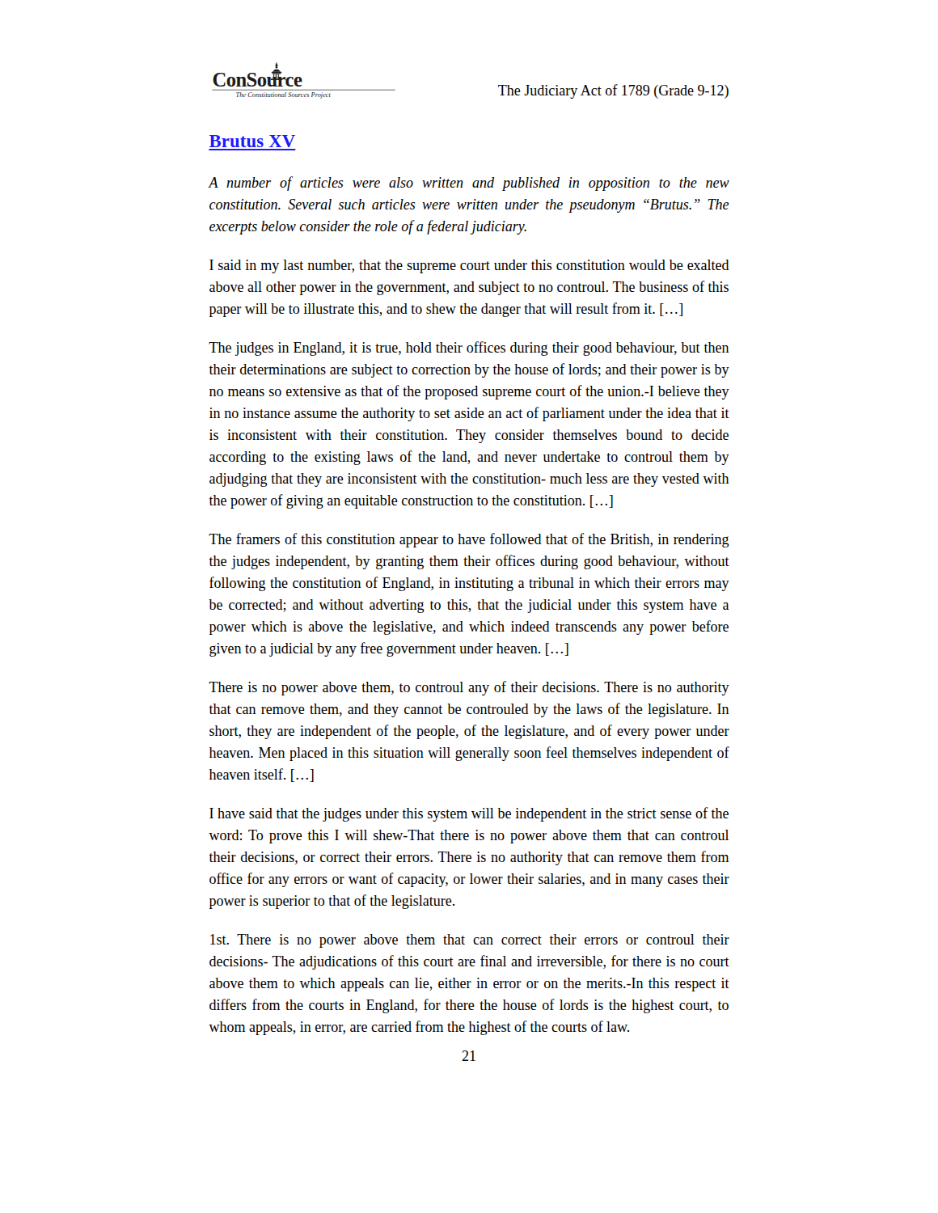ConSource The Constitutional Sources Project
The Judiciary Act of 1789 (Grade 9-12)
Brutus XV
A number of articles were also written and published in opposition to the new constitution. Several such articles were written under the pseudonym “Brutus.” The excerpts below consider the role of a federal judiciary.
I said in my last number, that the supreme court under this constitution would be exalted above all other power in the government, and subject to no controul. The business of this paper will be to illustrate this, and to shew the danger that will result from it. […]
The judges in England, it is true, hold their offices during their good behaviour, but then their determinations are subject to correction by the house of lords; and their power is by no means so extensive as that of the proposed supreme court of the union.-I believe they in no instance assume the authority to set aside an act of parliament under the idea that it is inconsistent with their constitution. They consider themselves bound to decide according to the existing laws of the land, and never undertake to controul them by adjudging that they are inconsistent with the constitution- much less are they vested with the power of giving an equitable construction to the constitution. […]
The framers of this constitution appear to have followed that of the British, in rendering the judges independent, by granting them their offices during good behaviour, without following the constitution of England, in instituting a tribunal in which their errors may be corrected; and without adverting to this, that the judicial under this system have a power which is above the legislative, and which indeed transcends any power before given to a judicial by any free government under heaven. […]
There is no power above them, to controul any of their decisions. There is no authority that can remove them, and they cannot be controuled by the laws of the legislature. In short, they are independent of the people, of the legislature, and of every power under heaven. Men placed in this situation will generally soon feel themselves independent of heaven itself. […]
I have said that the judges under this system will be independent in the strict sense of the word: To prove this I will shew-That there is no power above them that can controul their decisions, or correct their errors. There is no authority that can remove them from office for any errors or want of capacity, or lower their salaries, and in many cases their power is superior to that of the legislature.
1st. There is no power above them that can correct their errors or controul their decisions- The adjudications of this court are final and irreversible, for there is no court above them to which appeals can lie, either in error or on the merits.-In this respect it differs from the courts in England, for there the house of lords is the highest court, to whom appeals, in error, are carried from the highest of the courts of law.
21